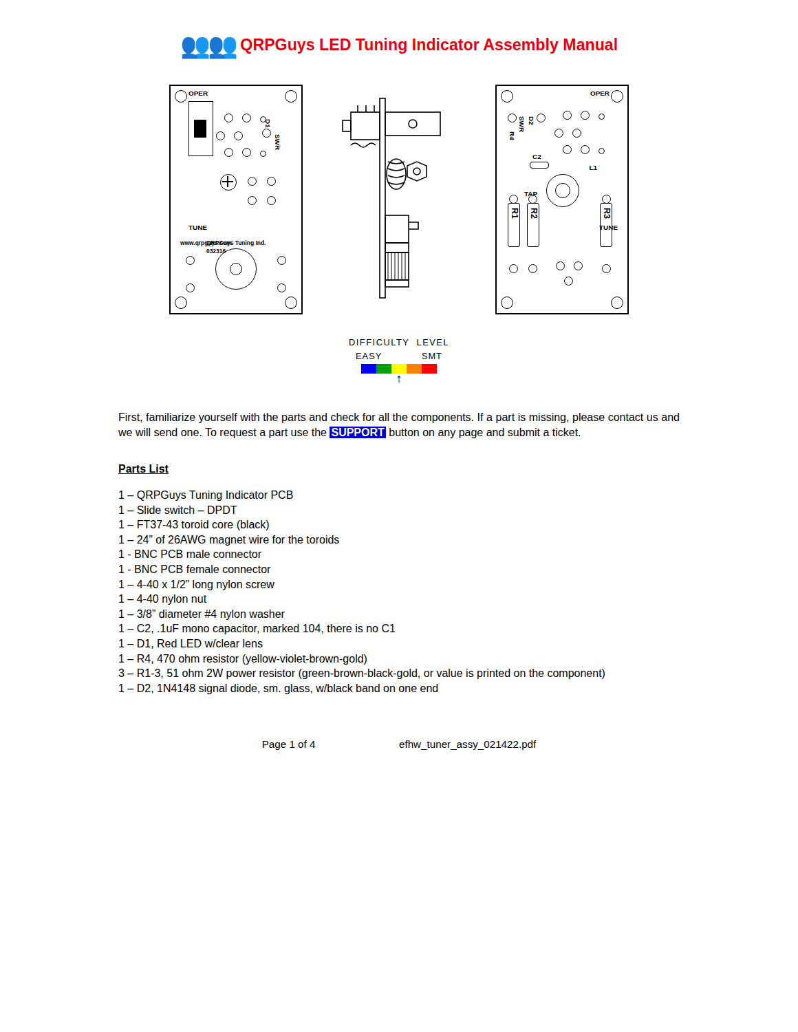👥👥
QRPGuys LED Tuning Indicator Assembly Manual
OPER TUNE D1 SWR www.qrpguys.com QRPGuys Tuning Ind. 032316
OPER D2 SWR R4 C2 L1 TAP TUNE R1 R2 R3
DIFFICULTY LEVEL
EASY SMT
↑
First, familiarize yourself with the parts and check for all the components. If a part is missing, please contact us and we will send one. To request a part use the SUPPORT button on any page and submit a ticket.
Parts List
1 – QRPGuys Tuning Indicator PCB
1 – Slide switch – DPDT
1 – FT37-43 toroid core (black)
1 – 24” of 26AWG magnet wire for the toroids
1 - BNC PCB male connector
1 - BNC PCB female connector
1 – 4-40 x 1/2” long nylon screw
1 – 4-40 nylon nut
1 – 3/8” diameter #4 nylon washer
1 – C2, .1uF mono capacitor, marked 104, there is no C1
1 – D1, Red LED w/clear lens
1 – R4, 470 ohm resistor (yellow-violet-brown-gold)
3 – R1-3, 51 ohm 2W power resistor (green-brown-black-gold, or value is printed on the component)
1 – D2, 1N4148 signal diode, sm. glass, w/black band on one end
Page 1 of 4 efhw_tuner_assy_021422.pdf